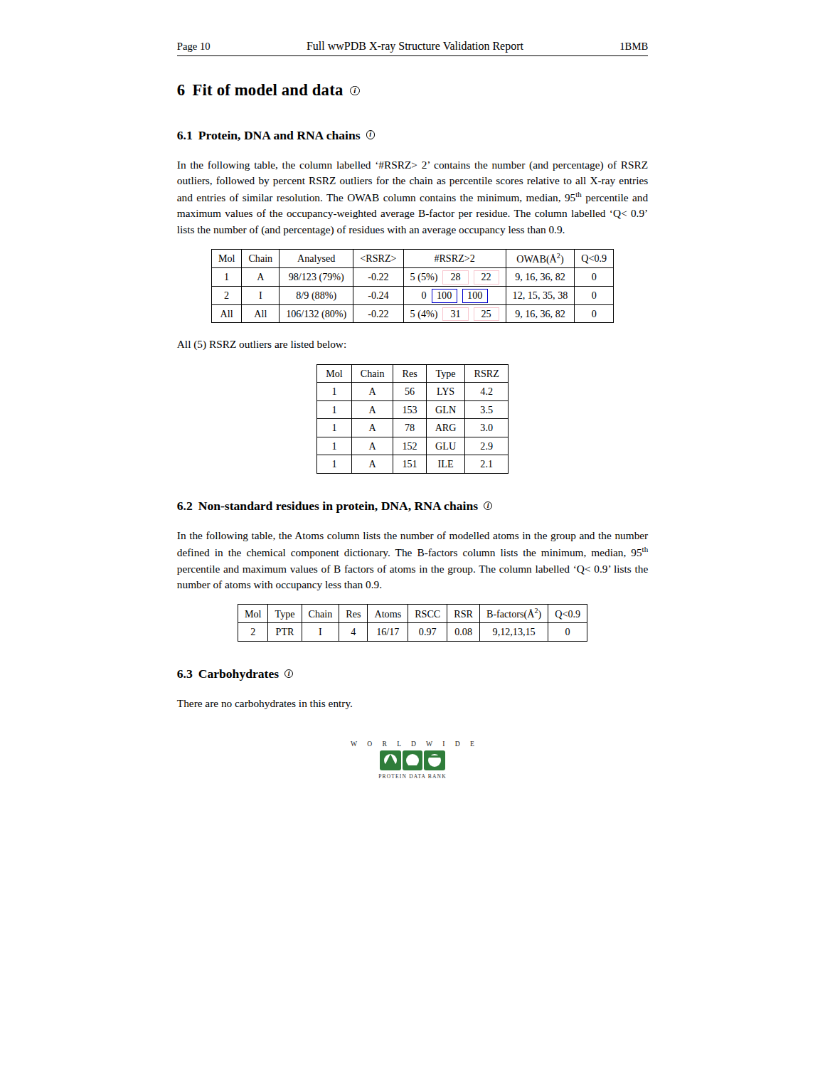Page 10
Full wwPDB X-ray Structure Validation Report
1BMB
6 Fit of model and data i
6.1 Protein, DNA and RNA chains i
In the following table, the column labelled ‘#RSRZ> 2’ contains the number (and percentage) of RSRZ outliers, followed by percent RSRZ outliers for the chain as percentile scores relative to all X-ray entries and entries of similar resolution. The OWAB column contains the minimum, median, 95th percentile and maximum values of the occupancy-weighted average B-factor per residue. The column labelled ‘Q< 0.9’ lists the number of (and percentage) of residues with an average occupancy less than 0.9.
| Mol | Chain | Analysed | <RSRZ> | #RSRZ>2 | OWAB(Å 2 ) | Q<0.9 |
| --- | --- | --- | --- | --- | --- | --- |
| 1 | A | 98/123 (79%) | -0.22 | 5 (5%) 28 22 | 9, 16, 36, 82 | 0 |
| 2 | I | 8/9 (88%) | -0.24 | 0 100 100 | 12, 15, 35, 38 | 0 |
| All | All | 106/132 (80%) | -0.22 | 5 (4%) 31 25 | 9, 16, 36, 82 | 0 |
All (5) RSRZ outliers are listed below:
| Mol | Chain | Res | Type | RSRZ |
| --- | --- | --- | --- | --- |
| 1 | A | 56 | LYS | 4.2 |
| 1 | A | 153 | GLN | 3.5 |
| 1 | A | 78 | ARG | 3.0 |
| 1 | A | 152 | GLU | 2.9 |
| 1 | A | 151 | ILE | 2.1 |
6.2 Non-standard residues in protein, DNA, RNA chains i
In the following table, the Atoms column lists the number of modelled atoms in the group and the number defined in the chemical component dictionary. The B-factors column lists the minimum, median, 95th percentile and maximum values of B factors of atoms in the group. The column labelled ‘Q< 0.9’ lists the number of atoms with occupancy less than 0.9.
| Mol | Type | Chain | Res | Atoms | RSCC | RSR | B-factors(Å 2 ) | Q<0.9 |
| --- | --- | --- | --- | --- | --- | --- | --- | --- |
| 2 | PTR | I | 4 | 16/17 | 0.97 | 0.08 | 9,12,13,15 | 0 |
6.3 Carbohydrates i
There are no carbohydrates in this entry.
W O R L D W I D E
PROTEIN DATA BANK